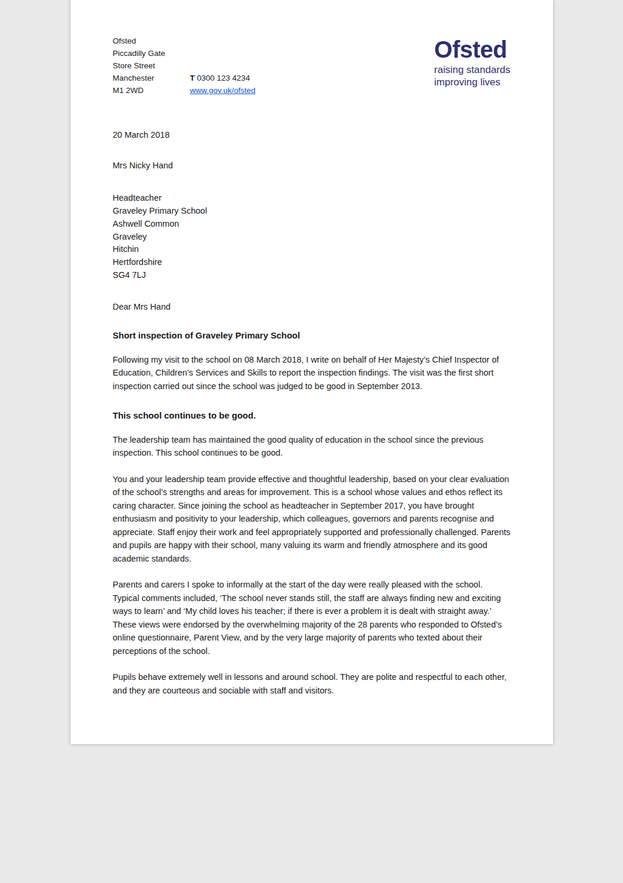| Ofsted | |
| Piccadilly Gate | |
| Store Street | |
| Manchester | T 0300 123 4234 |
| M1 2WD | www.gov.uk/ofsted |
Ofsted
raising standards improving lives
20 March 2018
Mrs Nicky Hand
Headteacher
Graveley Primary School
Ashwell Common
Graveley
Hitchin
Hertfordshire
SG4 7LJ
Dear Mrs Hand
Short inspection of Graveley Primary School
Following my visit to the school on 08 March 2018, I write on behalf of Her Majesty’s Chief Inspector of Education, Children’s Services and Skills to report the inspection findings. The visit was the first short inspection carried out since the school was judged to be good in September 2013.
This school continues to be good.
The leadership team has maintained the good quality of education in the school since the previous inspection. This school continues to be good.
You and your leadership team provide effective and thoughtful leadership, based on your clear evaluation of the school’s strengths and areas for improvement. This is a school whose values and ethos reflect its caring character. Since joining the school as headteacher in September 2017, you have brought enthusiasm and positivity to your leadership, which colleagues, governors and parents recognise and appreciate. Staff enjoy their work and feel appropriately supported and professionally challenged. Parents and pupils are happy with their school, many valuing its warm and friendly atmosphere and its good academic standards.
Parents and carers I spoke to informally at the start of the day were really pleased with the school. Typical comments included, ‘The school never stands still, the staff are always finding new and exciting ways to learn’ and ‘My child loves his teacher; if there is ever a problem it is dealt with straight away.’ These views were endorsed by the overwhelming majority of the 28 parents who responded to Ofsted’s online questionnaire, Parent View, and by the very large majority of parents who texted about their perceptions of the school.
Pupils behave extremely well in lessons and around school. They are polite and respectful to each other, and they are courteous and sociable with staff and visitors.